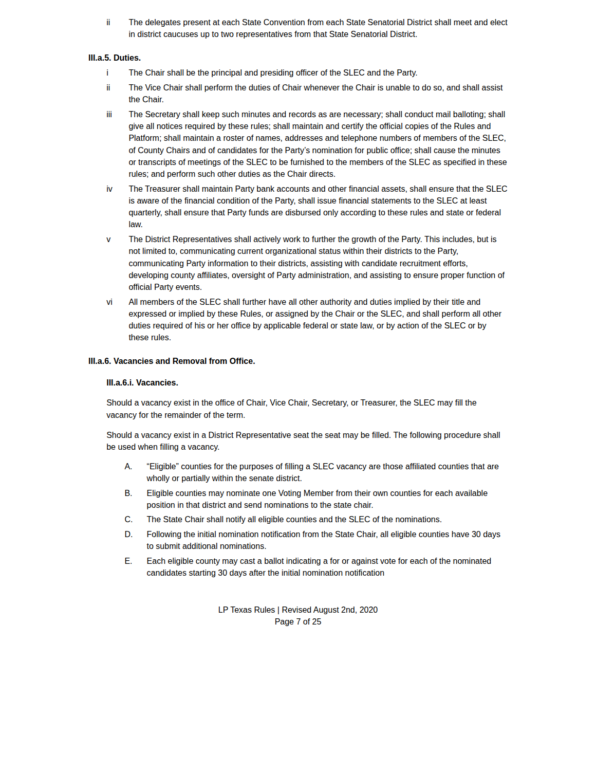ii
The delegates present at each State Convention from each State Senatorial District shall meet and elect in district caucuses up to two representatives from that State Senatorial District.
III.a.5. Duties.
i
The Chair shall be the principal and presiding officer of the SLEC and the Party.
ii
The Vice Chair shall perform the duties of Chair whenever the Chair is unable to do so, and shall assist the Chair.
iii
The Secretary shall keep such minutes and records as are necessary; shall conduct mail balloting; shall give all notices required by these rules; shall maintain and certify the official copies of the Rules and Platform; shall maintain a roster of names, addresses and telephone numbers of members of the SLEC, of County Chairs and of candidates for the Party’s nomination for public office; shall cause the minutes or transcripts of meetings of the SLEC to be furnished to the members of the SLEC as specified in these rules; and perform such other duties as the Chair directs.
iv
The Treasurer shall maintain Party bank accounts and other financial assets, shall ensure that the SLEC is aware of the financial condition of the Party, shall issue financial statements to the SLEC at least quarterly, shall ensure that Party funds are disbursed only according to these rules and state or federal law.
v
The District Representatives shall actively work to further the growth of the Party. This includes, but is not limited to, communicating current organizational status within their districts to the Party, communicating Party information to their districts, assisting with candidate recruitment efforts, developing county affiliates, oversight of Party administration, and assisting to ensure proper function of official Party events.
vi
All members of the SLEC shall further have all other authority and duties implied by their title and expressed or implied by these Rules, or assigned by the Chair or the SLEC, and shall perform all other duties required of his or her office by applicable federal or state law, or by action of the SLEC or by these rules.
III.a.6. Vacancies and Removal from Office.
III.a.6.i. Vacancies.
Should a vacancy exist in the office of Chair, Vice Chair, Secretary, or Treasurer, the SLEC may fill the vacancy for the remainder of the term.
Should a vacancy exist in a District Representative seat the seat may be filled. The following procedure shall be used when filling a vacancy.
A.
“Eligible” counties for the purposes of filling a SLEC vacancy are those affiliated counties that are wholly or partially within the senate district.
B.
Eligible counties may nominate one Voting Member from their own counties for each available position in that district and send nominations to the state chair.
C.
The State Chair shall notify all eligible counties and the SLEC of the nominations.
D.
Following the initial nomination notification from the State Chair, all eligible counties have 30 days to submit additional nominations.
E.
Each eligible county may cast a ballot indicating a for or against vote for each of the nominated candidates starting 30 days after the initial nomination notification
LP Texas Rules | Revised August 2nd, 2020
Page 7 of 25